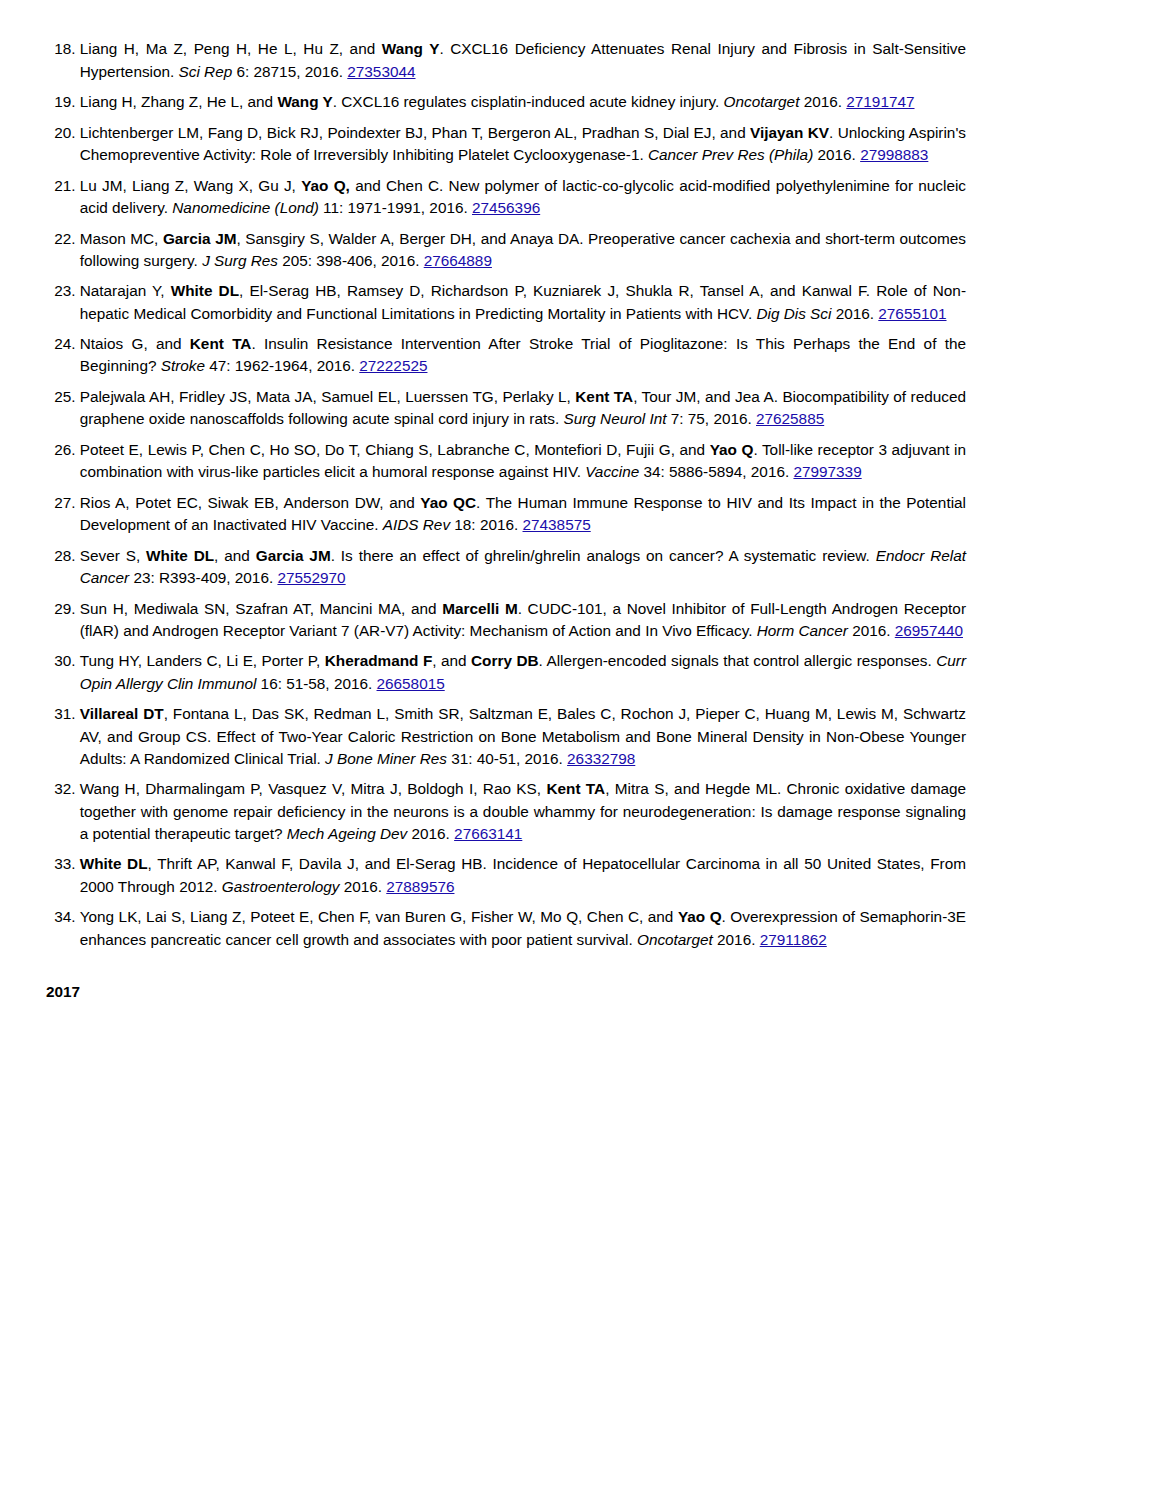Liang H, Ma Z, Peng H, He L, Hu Z, and Wang Y. CXCL16 Deficiency Attenuates Renal Injury and Fibrosis in Salt-Sensitive Hypertension. Sci Rep 6: 28715, 2016. 27353044
Liang H, Zhang Z, He L, and Wang Y. CXCL16 regulates cisplatin-induced acute kidney injury. Oncotarget 2016. 27191747
Lichtenberger LM, Fang D, Bick RJ, Poindexter BJ, Phan T, Bergeron AL, Pradhan S, Dial EJ, and Vijayan KV. Unlocking Aspirin's Chemopreventive Activity: Role of Irreversibly Inhibiting Platelet Cyclooxygenase-1. Cancer Prev Res (Phila) 2016. 27998883
Lu JM, Liang Z, Wang X, Gu J, Yao Q, and Chen C. New polymer of lactic-co-glycolic acid-modified polyethylenimine for nucleic acid delivery. Nanomedicine (Lond) 11: 1971-1991, 2016. 27456396
Mason MC, Garcia JM, Sansgiry S, Walder A, Berger DH, and Anaya DA. Preoperative cancer cachexia and short-term outcomes following surgery. J Surg Res 205: 398-406, 2016. 27664889
Natarajan Y, White DL, El-Serag HB, Ramsey D, Richardson P, Kuzniarek J, Shukla R, Tansel A, and Kanwal F. Role of Non-hepatic Medical Comorbidity and Functional Limitations in Predicting Mortality in Patients with HCV. Dig Dis Sci 2016. 27655101
Ntaios G, and Kent TA. Insulin Resistance Intervention After Stroke Trial of Pioglitazone: Is This Perhaps the End of the Beginning? Stroke 47: 1962-1964, 2016. 27222525
Palejwala AH, Fridley JS, Mata JA, Samuel EL, Luerssen TG, Perlaky L, Kent TA, Tour JM, and Jea A. Biocompatibility of reduced graphene oxide nanoscaffolds following acute spinal cord injury in rats. Surg Neurol Int 7: 75, 2016. 27625885
Poteet E, Lewis P, Chen C, Ho SO, Do T, Chiang S, Labranche C, Montefiori D, Fujii G, and Yao Q. Toll-like receptor 3 adjuvant in combination with virus-like particles elicit a humoral response against HIV. Vaccine 34: 5886-5894, 2016. 27997339
Rios A, Potet EC, Siwak EB, Anderson DW, and Yao QC. The Human Immune Response to HIV and Its Impact in the Potential Development of an Inactivated HIV Vaccine. AIDS Rev 18: 2016. 27438575
Sever S, White DL, and Garcia JM. Is there an effect of ghrelin/ghrelin analogs on cancer? A systematic review. Endocr Relat Cancer 23: R393-409, 2016. 27552970
Sun H, Mediwala SN, Szafran AT, Mancini MA, and Marcelli M. CUDC-101, a Novel Inhibitor of Full-Length Androgen Receptor (flAR) and Androgen Receptor Variant 7 (AR-V7) Activity: Mechanism of Action and In Vivo Efficacy. Horm Cancer 2016. 26957440
Tung HY, Landers C, Li E, Porter P, Kheradmand F, and Corry DB. Allergen-encoded signals that control allergic responses. Curr Opin Allergy Clin Immunol 16: 51-58, 2016. 26658015
Villareal DT, Fontana L, Das SK, Redman L, Smith SR, Saltzman E, Bales C, Rochon J, Pieper C, Huang M, Lewis M, Schwartz AV, and Group CS. Effect of Two-Year Caloric Restriction on Bone Metabolism and Bone Mineral Density in Non-Obese Younger Adults: A Randomized Clinical Trial. J Bone Miner Res 31: 40-51, 2016. 26332798
Wang H, Dharmalingam P, Vasquez V, Mitra J, Boldogh I, Rao KS, Kent TA, Mitra S, and Hegde ML. Chronic oxidative damage together with genome repair deficiency in the neurons is a double whammy for neurodegeneration: Is damage response signaling a potential therapeutic target? Mech Ageing Dev 2016. 27663141
White DL, Thrift AP, Kanwal F, Davila J, and El-Serag HB. Incidence of Hepatocellular Carcinoma in all 50 United States, From 2000 Through 2012. Gastroenterology 2016. 27889576
Yong LK, Lai S, Liang Z, Poteet E, Chen F, van Buren G, Fisher W, Mo Q, Chen C, and Yao Q. Overexpression of Semaphorin-3E enhances pancreatic cancer cell growth and associates with poor patient survival. Oncotarget 2016. 27911862
2017